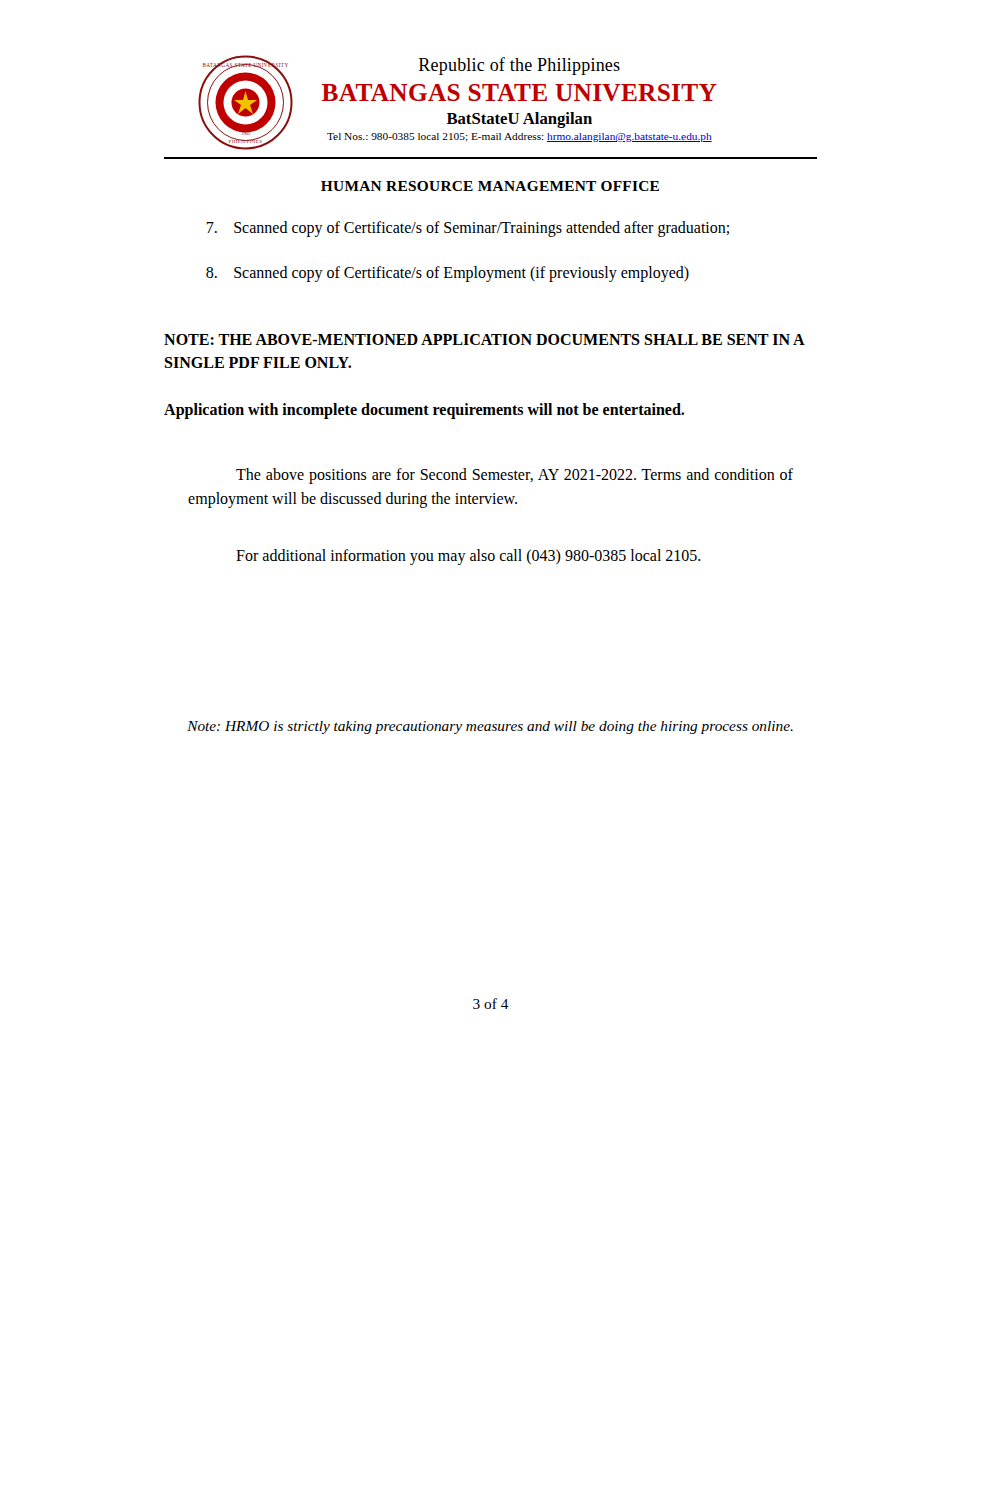BATANGAS STATE UNIVERSITY PHILIPPINES 1903
Republic of the Philippines
BATANGAS STATE UNIVERSITY
BatStateU Alangilan
Tel Nos.: 980-0385 local 2105; E-mail Address: hrmo.alangilan@g.batstate-u.edu.ph
HUMAN RESOURCE MANAGEMENT OFFICE
Scanned copy of Certificate/s of Seminar/Trainings attended after graduation;
Scanned copy of Certificate/s of Employment (if previously employed)
NOTE: THE ABOVE-MENTIONED APPLICATION DOCUMENTS SHALL BE SENT IN A SINGLE PDF FILE ONLY.
Application with incomplete document requirements will not be entertained.
The above positions are for Second Semester, AY 2021-2022. Terms and condition of employment will be discussed during the interview.
For additional information you may also call (043) 980-0385 local 2105.
Note: HRMO is strictly taking precautionary measures and will be doing the hiring process online.
3 of 4